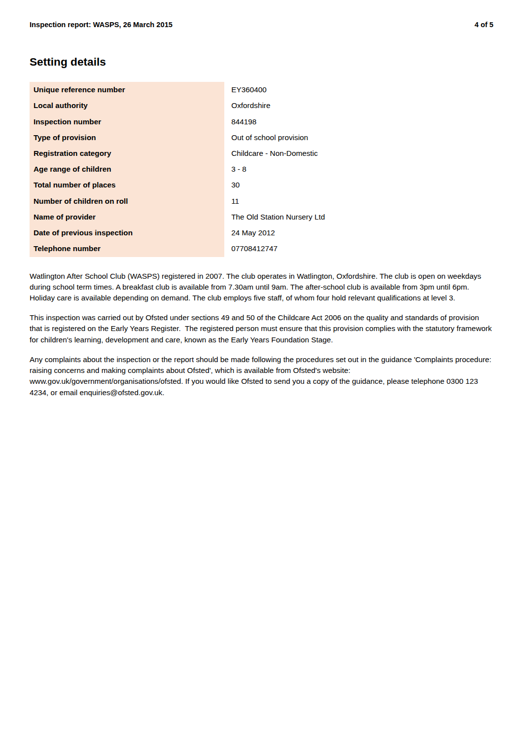Inspection report: WASPS, 26 March 2015 4 of 5
Setting details
| Unique reference number | EY360400 |
| Local authority | Oxfordshire |
| Inspection number | 844198 |
| Type of provision | Out of school provision |
| Registration category | Childcare - Non-Domestic |
| Age range of children | 3 - 8 |
| Total number of places | 30 |
| Number of children on roll | 11 |
| Name of provider | The Old Station Nursery Ltd |
| Date of previous inspection | 24 May 2012 |
| Telephone number | 07708412747 |
Watlington After School Club (WASPS) registered in 2007. The club operates in Watlington, Oxfordshire. The club is open on weekdays during school term times. A breakfast club is available from 7.30am until 9am. The after-school club is available from 3pm until 6pm. Holiday care is available depending on demand. The club employs five staff, of whom four hold relevant qualifications at level 3.
This inspection was carried out by Ofsted under sections 49 and 50 of the Childcare Act 2006 on the quality and standards of provision that is registered on the Early Years Register. The registered person must ensure that this provision complies with the statutory framework for children's learning, development and care, known as the Early Years Foundation Stage.
Any complaints about the inspection or the report should be made following the procedures set out in the guidance 'Complaints procedure: raising concerns and making complaints about Ofsted', which is available from Ofsted's website: www.gov.uk/government/organisations/ofsted. If you would like Ofsted to send you a copy of the guidance, please telephone 0300 123 4234, or email enquiries@ofsted.gov.uk.